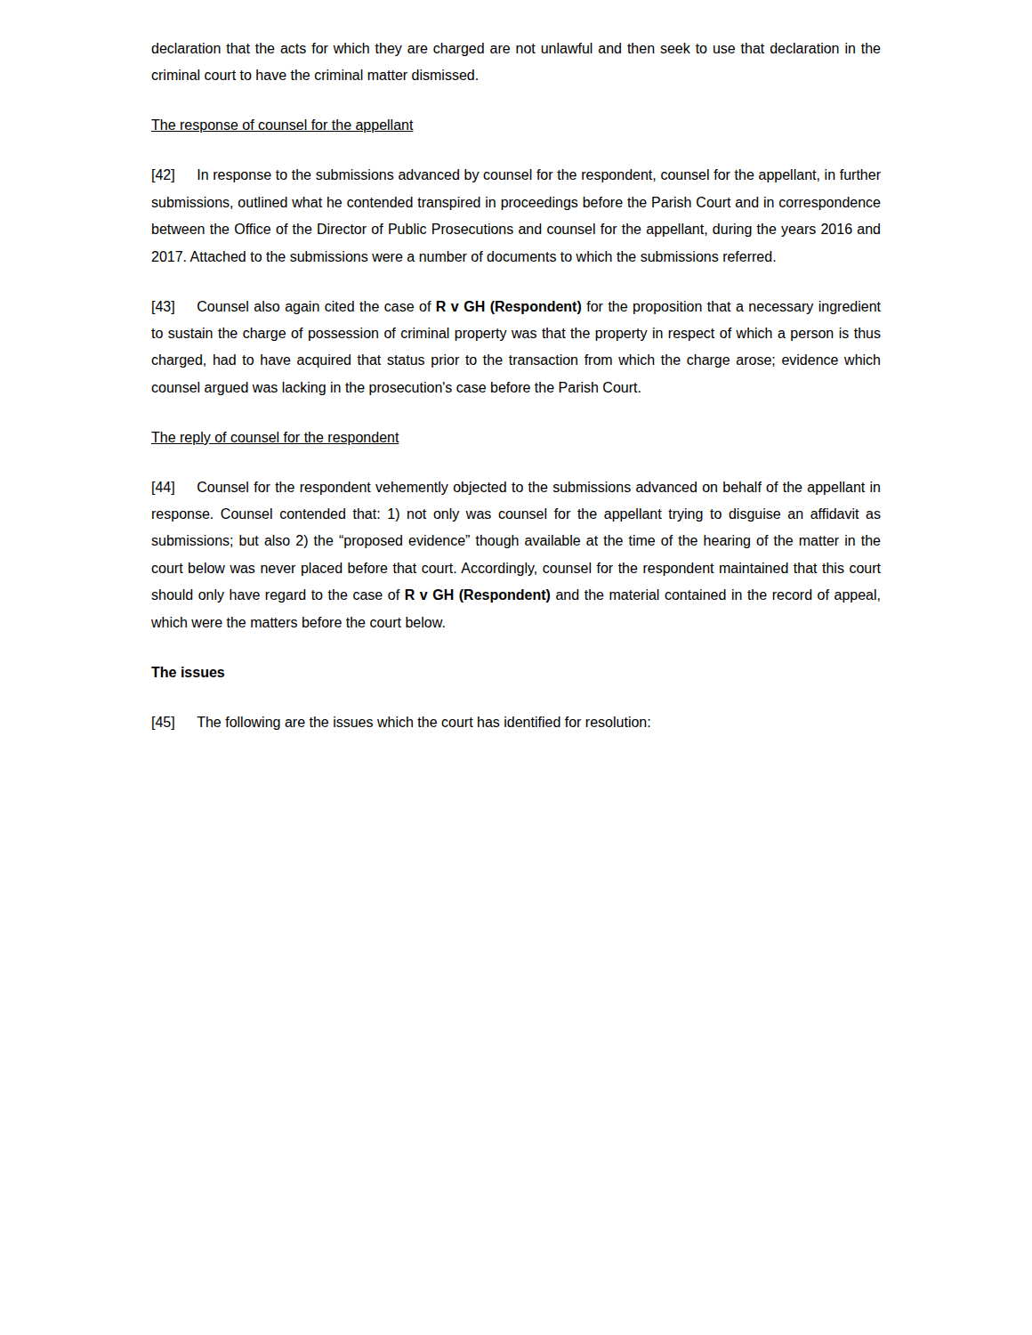declaration that the acts for which they are charged are not unlawful and then seek to use that declaration in the criminal court to have the criminal matter dismissed.
The response of counsel for the appellant
[42] In response to the submissions advanced by counsel for the respondent, counsel for the appellant, in further submissions, outlined what he contended transpired in proceedings before the Parish Court and in correspondence between the Office of the Director of Public Prosecutions and counsel for the appellant, during the years 2016 and 2017. Attached to the submissions were a number of documents to which the submissions referred.
[43] Counsel also again cited the case of R v GH (Respondent) for the proposition that a necessary ingredient to sustain the charge of possession of criminal property was that the property in respect of which a person is thus charged, had to have acquired that status prior to the transaction from which the charge arose; evidence which counsel argued was lacking in the prosecution's case before the Parish Court.
The reply of counsel for the respondent
[44] Counsel for the respondent vehemently objected to the submissions advanced on behalf of the appellant in response. Counsel contended that: 1) not only was counsel for the appellant trying to disguise an affidavit as submissions; but also 2) the “proposed evidence” though available at the time of the hearing of the matter in the court below was never placed before that court. Accordingly, counsel for the respondent maintained that this court should only have regard to the case of R v GH (Respondent) and the material contained in the record of appeal, which were the matters before the court below.
The issues
[45] The following are the issues which the court has identified for resolution: